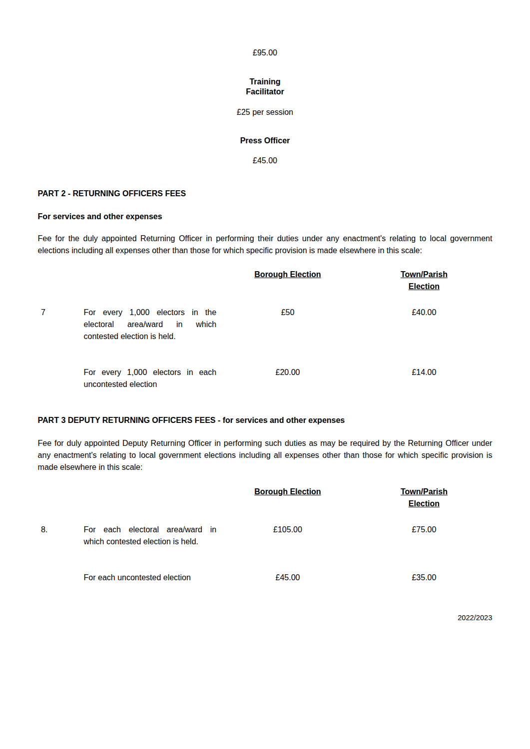£95.00
Training
Facilitator
£25 per session
Press Officer
£45.00
PART 2 - RETURNING OFFICERS FEES
For services and other expenses
Fee for the duly appointed Returning Officer in performing their duties under any enactment's relating to local government elections including all expenses other than those for which specific provision is made elsewhere in this scale:
| | | Borough Election | Town/Parish Election |
| --- | --- | --- | --- |
| 7 | For every 1,000 electors in the electoral area/ward in which contested election is held. | £50 | £40.00 |
| | For every 1,000 electors in each uncontested election | £20.00 | £14.00 |
PART 3 DEPUTY RETURNING OFFICERS FEES - for services and other expenses
Fee for duly appointed Deputy Returning Officer in performing such duties as may be required by the Returning Officer under any enactment's relating to local government elections including all expenses other than those for which specific provision is made elsewhere in this scale:
| | | Borough Election | Town/Parish Election |
| --- | --- | --- | --- |
| 8. | For each electoral area/ward in which contested election is held. | £105.00 | £75.00 |
| | For each uncontested election | £45.00 | £35.00 |
2022/2023